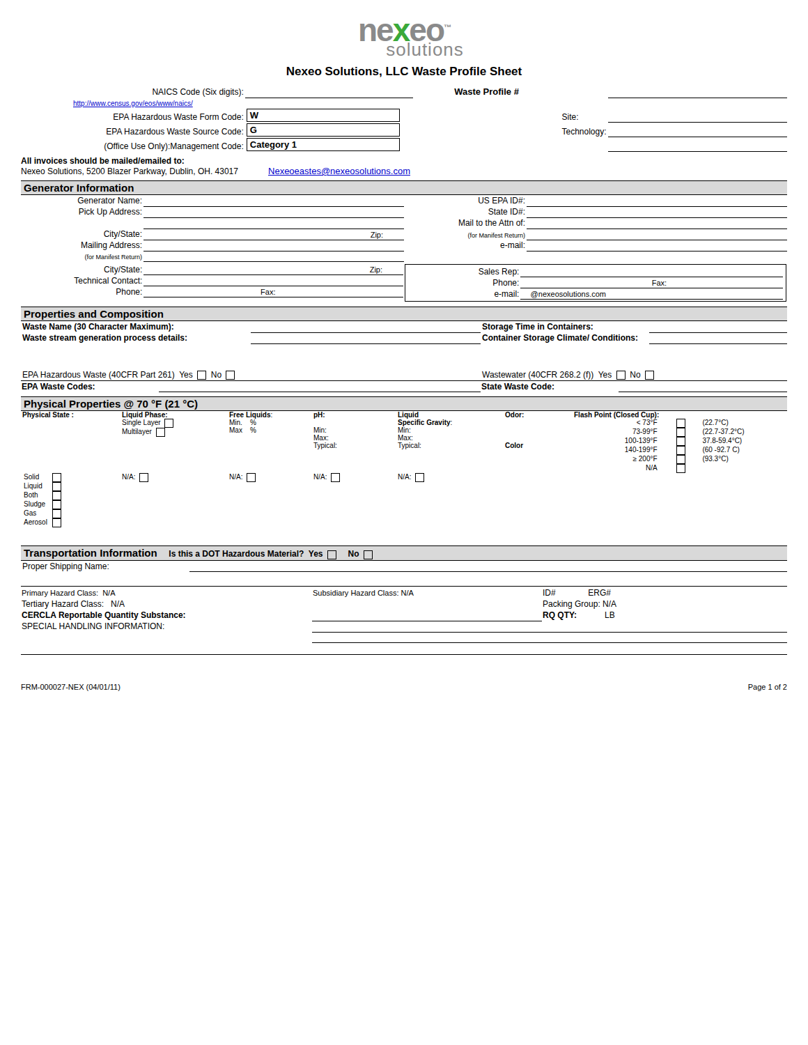nexeo™
solutions
Nexeo Solutions, LLC Waste Profile Sheet
| NAICS Code (Six digits): | | Waste Profile # | | |
| http://www.census.gov/eos/www/naics/ | | | | |
| EPA Hazardous Waste Form Code: | W | | Site: | |
| EPA Hazardous Waste Source Code: | G | | Technology: | |
| (Office Use Only):Management Code: | Category 1 | | | |
All invoices should be mailed/emailed to:
Nexeo Solutions, 5200 Blazer Parkway, Dublin, OH. 43017 Nexeoeastes@nexeosolutions.com
Generator Information
| Generator Name: | | US EPA ID#: | |
| Pick Up Address: | | State ID#: | |
| | | Mail to the Attn of: | |
| City/State: | Zip: | (for Manifest Return) | |
| Mailing Address: | | e-mail: | |
| (for Manifest Return) | | | |
| / City/State: / Zip: / / Technical Contact: / / / Phone: / Fax: / | / Sales Rep: / / / Phone: / Fax: / / e-mail: / @nexeosolutions.com / |
Properties and Composition
| Waste Name (30 Character Maximum): | | Storage Time in Containers: | |
| Waste stream generation process details: | | Container Storage Climate/ Conditions: | |
| EPA Hazardous Waste (40CFR Part 261) Yes No | Wastewater (40CFR 268.2 (f)) Yes No |
| EPA Waste Codes: | | State Waste Code: | |
Physical Properties @ 70 °F (21 °C)
| Physical State : | Liquid Phase: Single Layer Multilayer | Free Liquids : Min. % Max % | pH: Min: Max: Typical: | Liquid Specific Gravity : Min: Max: Typical: | Odor: Color | Flash Point (Closed Cup): / < 73°F / / (22.7°C) / / 73-99°F / / (22.7-37.2°C) / / 100-139°F / / 37.8-59.4°C) / / 140-199°F / / (60 -92.7 C) / / ≥ 200°F / / (93.3°C) / / N/A / / / |
| / Solid / / / Liquid / / / Both / / / Sludge / / / Gas / / / Aerosol / / | N/A: | N/A: | N/A: | N/A: | | |
Transportation Information Is this a DOT Hazardous Material? Yes No
| Proper Shipping Name: | |
| Primary Hazard Class : N/A | Subsidiary Hazard Class : N/A | ID# ERG# |
| Tertiary Hazard Class: N/A | | Packing Group: N/A |
| CERCLA Reportable Quantity Substance: | | RQ QTY: LB |
| SPECIAL HANDLING INFORMATION: | | |
FRM-000027-NEX (04/01/11) Page 1 of 2